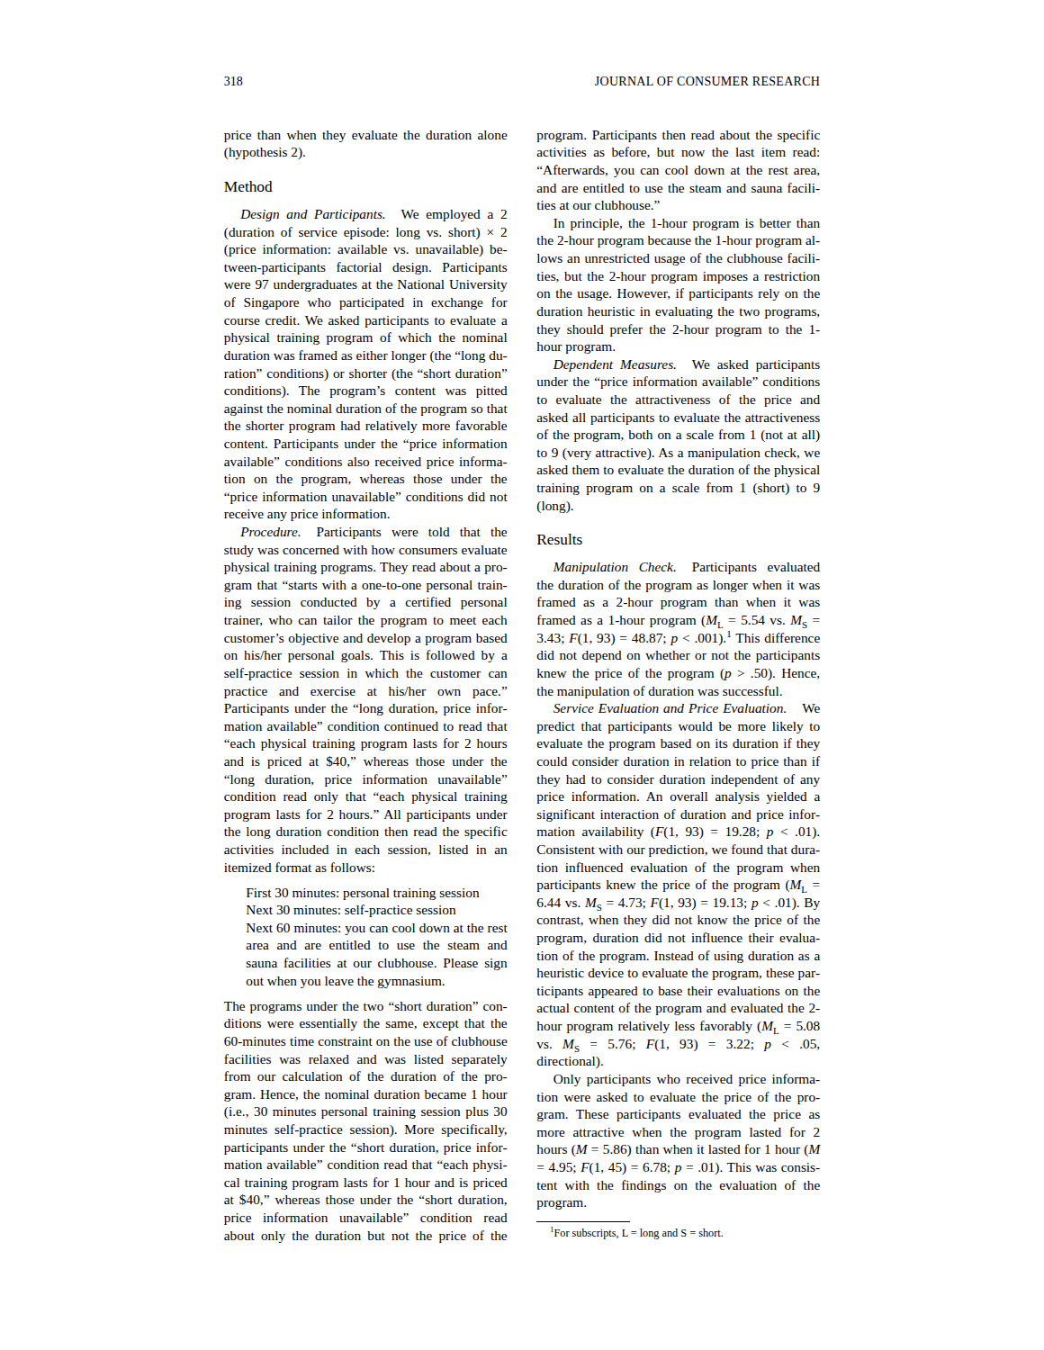318 JOURNAL OF CONSUMER RESEARCH
price than when they evaluate the duration alone (hypothesis 2).
Method
Design and Participants. We employed a 2 (duration of service episode: long vs. short) × 2 (price information: available vs. unavailable) between-participants factorial design. Participants were 97 undergraduates at the National University of Singapore who participated in exchange for course credit. We asked participants to evaluate a physical training program of which the nominal duration was framed as either longer (the “long duration” conditions) or shorter (the “short duration” conditions). The program’s content was pitted against the nominal duration of the program so that the shorter program had relatively more favorable content. Participants under the “price information available” conditions also received price information on the program, whereas those under the “price information unavailable” conditions did not receive any price information.
Procedure. Participants were told that the study was concerned with how consumers evaluate physical training programs. They read about a program that “starts with a one-to-one personal training session conducted by a certified personal trainer, who can tailor the program to meet each customer’s objective and develop a program based on his/her personal goals. This is followed by a self-practice session in which the customer can practice and exercise at his/her own pace.” Participants under the “long duration, price information available” condition continued to read that “each physical training program lasts for 2 hours and is priced at $40,” whereas those under the “long duration, price information unavailable” condition read only that “each physical training program lasts for 2 hours.” All participants under the long duration condition then read the specific activities included in each session, listed in an itemized format as follows:
First 30 minutes: personal training session
Next 30 minutes: self-practice session
Next 60 minutes: you can cool down at the rest area and are entitled to use the steam and sauna facilities at our clubhouse. Please sign out when you leave the gymnasium.
The programs under the two “short duration” conditions were essentially the same, except that the 60-minutes time constraint on the use of clubhouse facilities was relaxed and was listed separately from our calculation of the duration of the program. Hence, the nominal duration became 1 hour (i.e., 30 minutes personal training session plus 30 minutes self-practice session). More specifically, participants under the “short duration, price information available” condition read that “each physical training program lasts for 1 hour and is priced at $40,” whereas those under the “short duration, price information unavailable” condition read about only the duration but not the price of the program. Participants then read about the specific activities as before, but now the last item read: “Afterwards, you can cool down at the rest area, and are entitled to use the steam and sauna facilities at our clubhouse.”
In principle, the 1-hour program is better than the 2-hour program because the 1-hour program allows an unrestricted usage of the clubhouse facilities, but the 2-hour program imposes a restriction on the usage. However, if participants rely on the duration heuristic in evaluating the two programs, they should prefer the 2-hour program to the 1-hour program.
Dependent Measures. We asked participants under the “price information available” conditions to evaluate the attractiveness of the price and asked all participants to evaluate the attractiveness of the program, both on a scale from 1 (not at all) to 9 (very attractive). As a manipulation check, we asked them to evaluate the duration of the physical training program on a scale from 1 (short) to 9 (long).
Results
Manipulation Check. Participants evaluated the duration of the program as longer when it was framed as a 2-hour program than when it was framed as a 1-hour program (ML = 5.54 vs. MS = 3.43; F(1, 93) = 48.87; p < .001).1 This difference did not depend on whether or not the participants knew the price of the program (p > .50). Hence, the manipulation of duration was successful.
Service Evaluation and Price Evaluation. We predict that participants would be more likely to evaluate the program based on its duration if they could consider duration in relation to price than if they had to consider duration independent of any price information. An overall analysis yielded a significant interaction of duration and price information availability (F(1, 93) = 19.28; p < .01). Consistent with our prediction, we found that duration influenced evaluation of the program when participants knew the price of the program (ML = 6.44 vs. MS = 4.73; F(1, 93) = 19.13; p < .01). By contrast, when they did not know the price of the program, duration did not influence their evaluation of the program. Instead of using duration as a heuristic device to evaluate the program, these participants appeared to base their evaluations on the actual content of the program and evaluated the 2-hour program relatively less favorably (ML = 5.08 vs. MS = 5.76; F(1, 93) = 3.22; p < .05, directional).
Only participants who received price information were asked to evaluate the price of the program. These participants evaluated the price as more attractive when the program lasted for 2 hours (M = 5.86) than when it lasted for 1 hour (M = 4.95; F(1, 45) = 6.78; p = .01). This was consistent with the findings on the evaluation of the program.
1For subscripts, L = long and S = short.